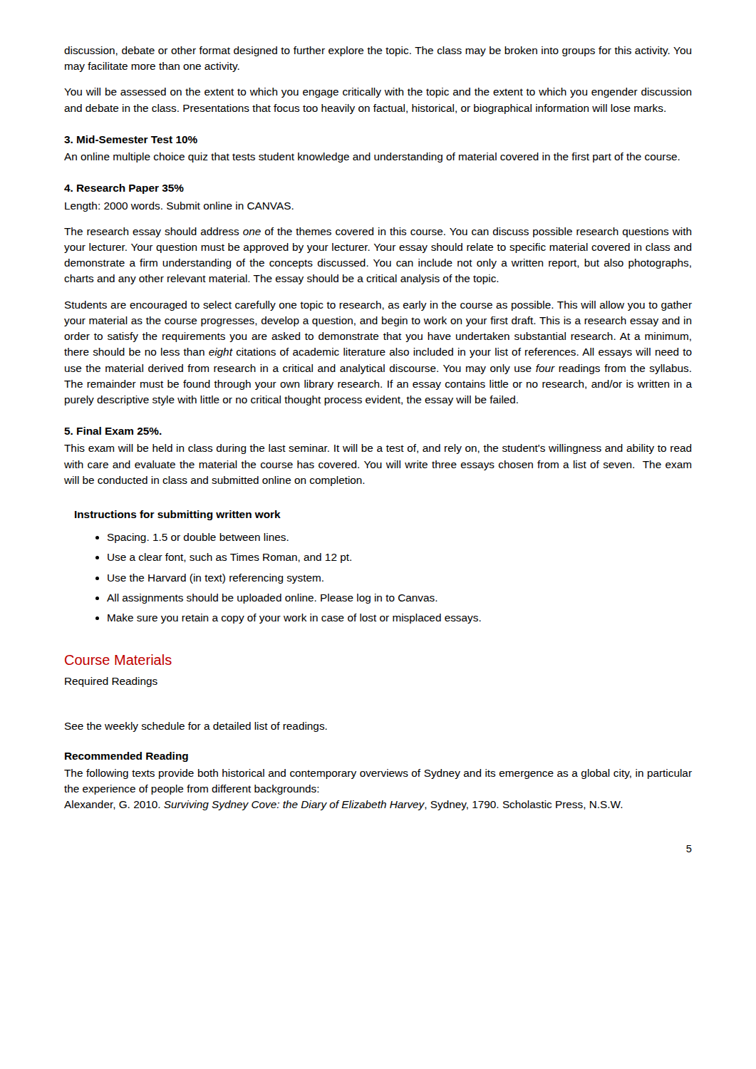discussion, debate or other format designed to further explore the topic. The class may be broken into groups for this activity. You may facilitate more than one activity.
You will be assessed on the extent to which you engage critically with the topic and the extent to which you engender discussion and debate in the class. Presentations that focus too heavily on factual, historical, or biographical information will lose marks.
3. Mid-Semester Test 10%
An online multiple choice quiz that tests student knowledge and understanding of material covered in the first part of the course.
4. Research Paper 35%
Length: 2000 words. Submit online in CANVAS.
The research essay should address one of the themes covered in this course. You can discuss possible research questions with your lecturer. Your question must be approved by your lecturer. Your essay should relate to specific material covered in class and demonstrate a firm understanding of the concepts discussed. You can include not only a written report, but also photographs, charts and any other relevant material. The essay should be a critical analysis of the topic.
Students are encouraged to select carefully one topic to research, as early in the course as possible. This will allow you to gather your material as the course progresses, develop a question, and begin to work on your first draft. This is a research essay and in order to satisfy the requirements you are asked to demonstrate that you have undertaken substantial research. At a minimum, there should be no less than eight citations of academic literature also included in your list of references. All essays will need to use the material derived from research in a critical and analytical discourse. You may only use four readings from the syllabus. The remainder must be found through your own library research. If an essay contains little or no research, and/or is written in a purely descriptive style with little or no critical thought process evident, the essay will be failed.
5. Final Exam 25%.
This exam will be held in class during the last seminar. It will be a test of, and rely on, the student's willingness and ability to read with care and evaluate the material the course has covered. You will write three essays chosen from a list of seven. The exam will be conducted in class and submitted online on completion.
Instructions for submitting written work
Spacing. 1.5 or double between lines.
Use a clear font, such as Times Roman, and 12 pt.
Use the Harvard (in text) referencing system.
All assignments should be uploaded online. Please log in to Canvas.
Make sure you retain a copy of your work in case of lost or misplaced essays.
Course Materials
Required Readings
See the weekly schedule for a detailed list of readings.
Recommended Reading
The following texts provide both historical and contemporary overviews of Sydney and its emergence as a global city, in particular the experience of people from different backgrounds:
Alexander, G. 2010. Surviving Sydney Cove: the Diary of Elizabeth Harvey, Sydney, 1790. Scholastic Press, N.S.W.
5